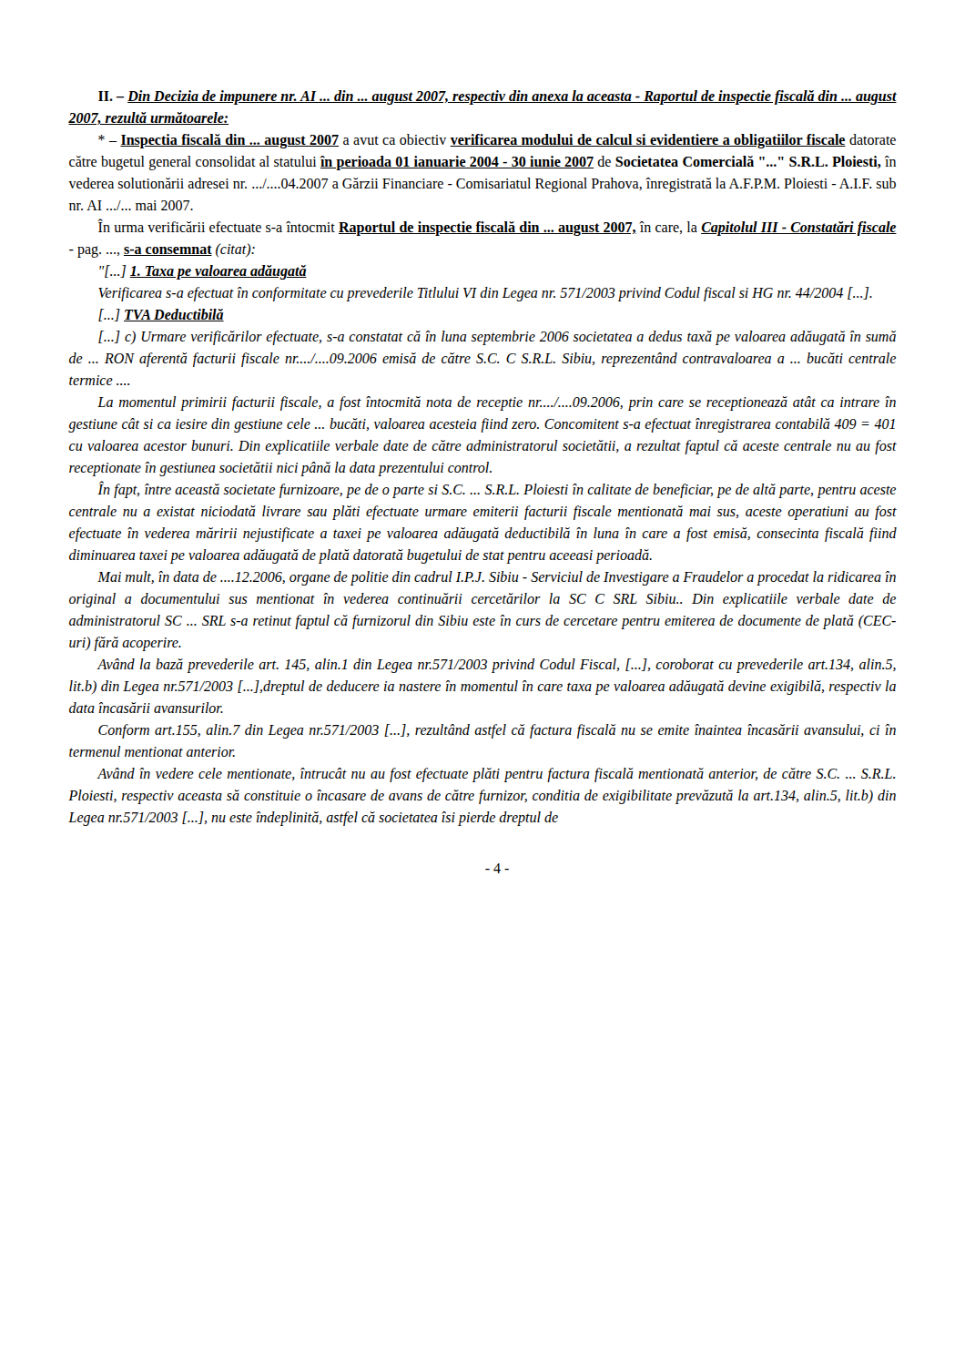II. – Din Decizia de impunere nr. AI ... din ... august 2007, respectiv din anexa la aceasta - Raportul de inspectie fiscală din ... august 2007, rezultă următoarele:
* – Inspectia fiscală din ... august 2007 a avut ca obiectiv verificarea modului de calcul si evidentiere a obligatiilor fiscale datorate către bugetul general consolidat al statului în perioada 01 ianuarie 2004 - 30 iunie 2007 de Societatea Comercială "..." S.R.L. Ploiesti, în vederea solutionării adresei nr. .../....04.2007 a Gărzii Financiare - Comisariatul Regional Prahova, înregistrată la A.F.P.M. Ploiesti - A.I.F. sub nr. AI .../... mai 2007.
În urma verificării efectuate s-a întocmit Raportul de inspectie fiscală din ... august 2007, în care, la Capitolul III - Constatări fiscale - pag. ..., s-a consemnat (citat):
"[...] 1. Taxa pe valoarea adăugată
Verificarea s-a efectuat în conformitate cu prevederile Titlului VI din Legea nr. 571/2003 privind Codul fiscal si HG nr. 44/2004 [...].
[...] TVA Deductibilă
[...] c) Urmare verificărilor efectuate, s-a constatat că în luna septembrie 2006 societatea a dedus taxă pe valoarea adăugată în sumă de ... RON aferentă facturii fiscale nr..../....09.2006 emisă de către S.C. C S.R.L. Sibiu, reprezentând contravaloarea a ... bucăti centrale termice ....
La momentul primirii facturii fiscale, a fost întocmită nota de receptie nr..../....09.2006, prin care se receptionează atât ca intrare în gestiune cât si ca iesire din gestiune cele ... bucăti, valoarea acesteia fiind zero. Concomitent s-a efectuat înregistrarea contabilă 409 = 401 cu valoarea acestor bunuri. Din explicatiile verbale date de către administratorul societătii, a rezultat faptul că aceste centrale nu au fost receptionate în gestiunea societătii nici până la data prezentului control.
În fapt, între această societate furnizoare, pe de o parte si S.C. ... S.R.L. Ploiesti în calitate de beneficiar, pe de altă parte, pentru aceste centrale nu a existat niciodată livrare sau plăti efectuate urmare emiterii facturii fiscale mentionată mai sus, aceste operatiuni au fost efectuate în vederea măririi nejustificate a taxei pe valoarea adăugată deductibilă în luna în care a fost emisă, consecinta fiscală fiind diminuarea taxei pe valoarea adăugată de plată datorată bugetului de stat pentru aceeasi perioadă.
Mai mult, în data de ....12.2006, organe de politie din cadrul I.P.J. Sibiu - Serviciul de Investigare a Fraudelor a procedat la ridicarea în original a documentului sus mentionat în vederea continuării cercetărilor la SC C SRL Sibiu.. Din explicatiile verbale date de administratorul SC ... SRL s-a retinut faptul că furnizorul din Sibiu este în curs de cercetare pentru emiterea de documente de plată (CEC-uri) fără acoperire.
Având la bază prevederile art. 145, alin.1 din Legea nr.571/2003 privind Codul Fiscal, [...], coroborat cu prevederile art.134, alin.5, lit.b) din Legea nr.571/2003 [...],dreptul de deducere ia nastere în momentul în care taxa pe valoarea adăugată devine exigibilă, respectiv la data încasării avansurilor.
Conform art.155, alin.7 din Legea nr.571/2003 [...], rezultând astfel că factura fiscală nu se emite înaintea încasării avansului, ci în termenul mentionat anterior.
Având în vedere cele mentionate, întrucât nu au fost efectuate plăti pentru factura fiscală mentionată anterior, de către S.C. ... S.R.L. Ploiesti, respectiv aceasta să constituie o încasare de avans de către furnizor, conditia de exigibilitate prevăzută la art.134, alin.5, lit.b) din Legea nr.571/2003 [...], nu este îndeplinită, astfel că societatea îsi pierde dreptul de
- 4 -